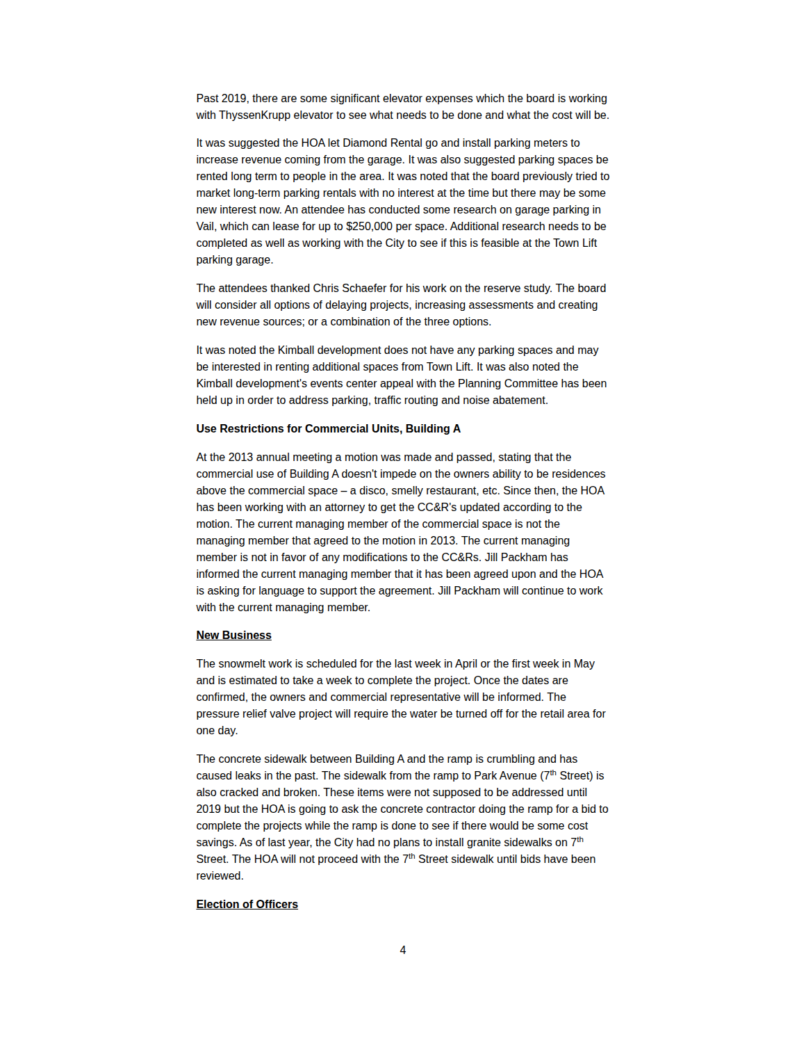Past 2019, there are some significant elevator expenses which the board is working with ThyssenKrupp elevator to see what needs to be done and what the cost will be.
It was suggested the HOA let Diamond Rental go and install parking meters to increase revenue coming from the garage. It was also suggested parking spaces be rented long term to people in the area. It was noted that the board previously tried to market long-term parking rentals with no interest at the time but there may be some new interest now. An attendee has conducted some research on garage parking in Vail, which can lease for up to $250,000 per space. Additional research needs to be completed as well as working with the City to see if this is feasible at the Town Lift parking garage.
The attendees thanked Chris Schaefer for his work on the reserve study. The board will consider all options of delaying projects, increasing assessments and creating new revenue sources; or a combination of the three options.
It was noted the Kimball development does not have any parking spaces and may be interested in renting additional spaces from Town Lift. It was also noted the Kimball development's events center appeal with the Planning Committee has been held up in order to address parking, traffic routing and noise abatement.
Use Restrictions for Commercial Units, Building A
At the 2013 annual meeting a motion was made and passed, stating that the commercial use of Building A doesn't impede on the owners ability to be residences above the commercial space – a disco, smelly restaurant, etc. Since then, the HOA has been working with an attorney to get the CC&R's updated according to the motion. The current managing member of the commercial space is not the managing member that agreed to the motion in 2013. The current managing member is not in favor of any modifications to the CC&Rs. Jill Packham has informed the current managing member that it has been agreed upon and the HOA is asking for language to support the agreement. Jill Packham will continue to work with the current managing member.
New Business
The snowmelt work is scheduled for the last week in April or the first week in May and is estimated to take a week to complete the project. Once the dates are confirmed, the owners and commercial representative will be informed. The pressure relief valve project will require the water be turned off for the retail area for one day.
The concrete sidewalk between Building A and the ramp is crumbling and has caused leaks in the past. The sidewalk from the ramp to Park Avenue (7th Street) is also cracked and broken. These items were not supposed to be addressed until 2019 but the HOA is going to ask the concrete contractor doing the ramp for a bid to complete the projects while the ramp is done to see if there would be some cost savings. As of last year, the City had no plans to install granite sidewalks on 7th Street. The HOA will not proceed with the 7th Street sidewalk until bids have been reviewed.
Election of Officers
4